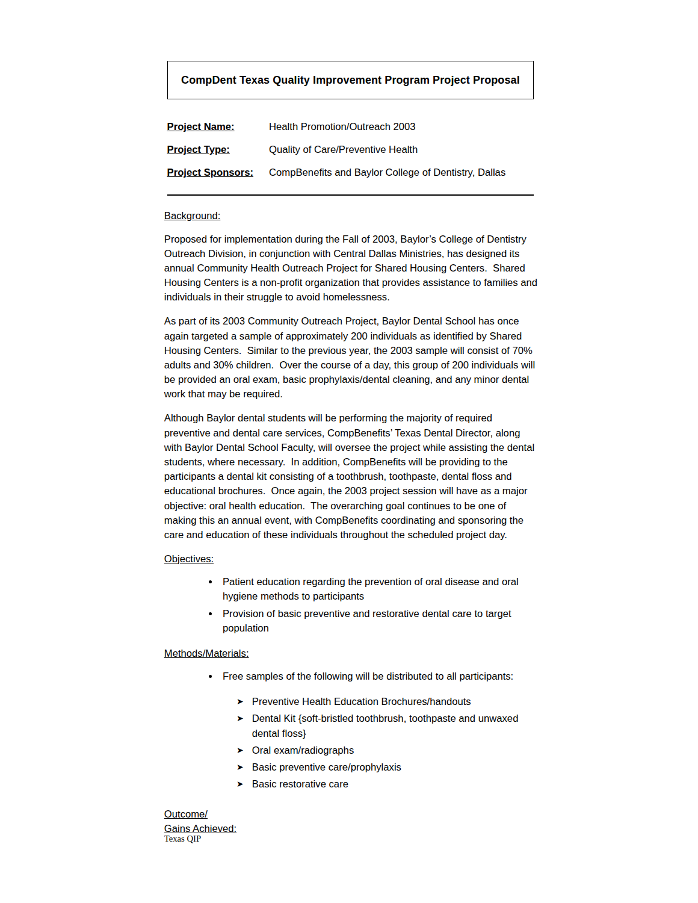CompDent Texas Quality Improvement Program Project Proposal
| Project Name: | Health Promotion/Outreach 2003 |
| Project Type: | Quality of Care/Preventive Health |
| Project Sponsors: | CompBenefits and Baylor College of Dentistry, Dallas |
Background:
Proposed for implementation during the Fall of 2003, Baylor’s College of Dentistry Outreach Division, in conjunction with Central Dallas Ministries, has designed its annual Community Health Outreach Project for Shared Housing Centers. Shared Housing Centers is a non-profit organization that provides assistance to families and individuals in their struggle to avoid homelessness.
As part of its 2003 Community Outreach Project, Baylor Dental School has once again targeted a sample of approximately 200 individuals as identified by Shared Housing Centers. Similar to the previous year, the 2003 sample will consist of 70% adults and 30% children. Over the course of a day, this group of 200 individuals will be provided an oral exam, basic prophylaxis/dental cleaning, and any minor dental work that may be required.
Although Baylor dental students will be performing the majority of required preventive and dental care services, CompBenefits’ Texas Dental Director, along with Baylor Dental School Faculty, will oversee the project while assisting the dental students, where necessary. In addition, CompBenefits will be providing to the participants a dental kit consisting of a toothbrush, toothpaste, dental floss and educational brochures. Once again, the 2003 project session will have as a major objective: oral health education. The overarching goal continues to be one of making this an annual event, with CompBenefits coordinating and sponsoring the care and education of these individuals throughout the scheduled project day.
Objectives:
Patient education regarding the prevention of oral disease and oral hygiene methods to participants
Provision of basic preventive and restorative dental care to target population
Methods/Materials:
Free samples of the following will be distributed to all participants:
Preventive Health Education Brochures/handouts
Dental Kit {soft-bristled toothbrush, toothpaste and unwaxed dental floss}
Oral exam/radiographs
Basic preventive care/prophylaxis
Basic restorative care
Outcome/ Gains Achieved:
Texas QIP